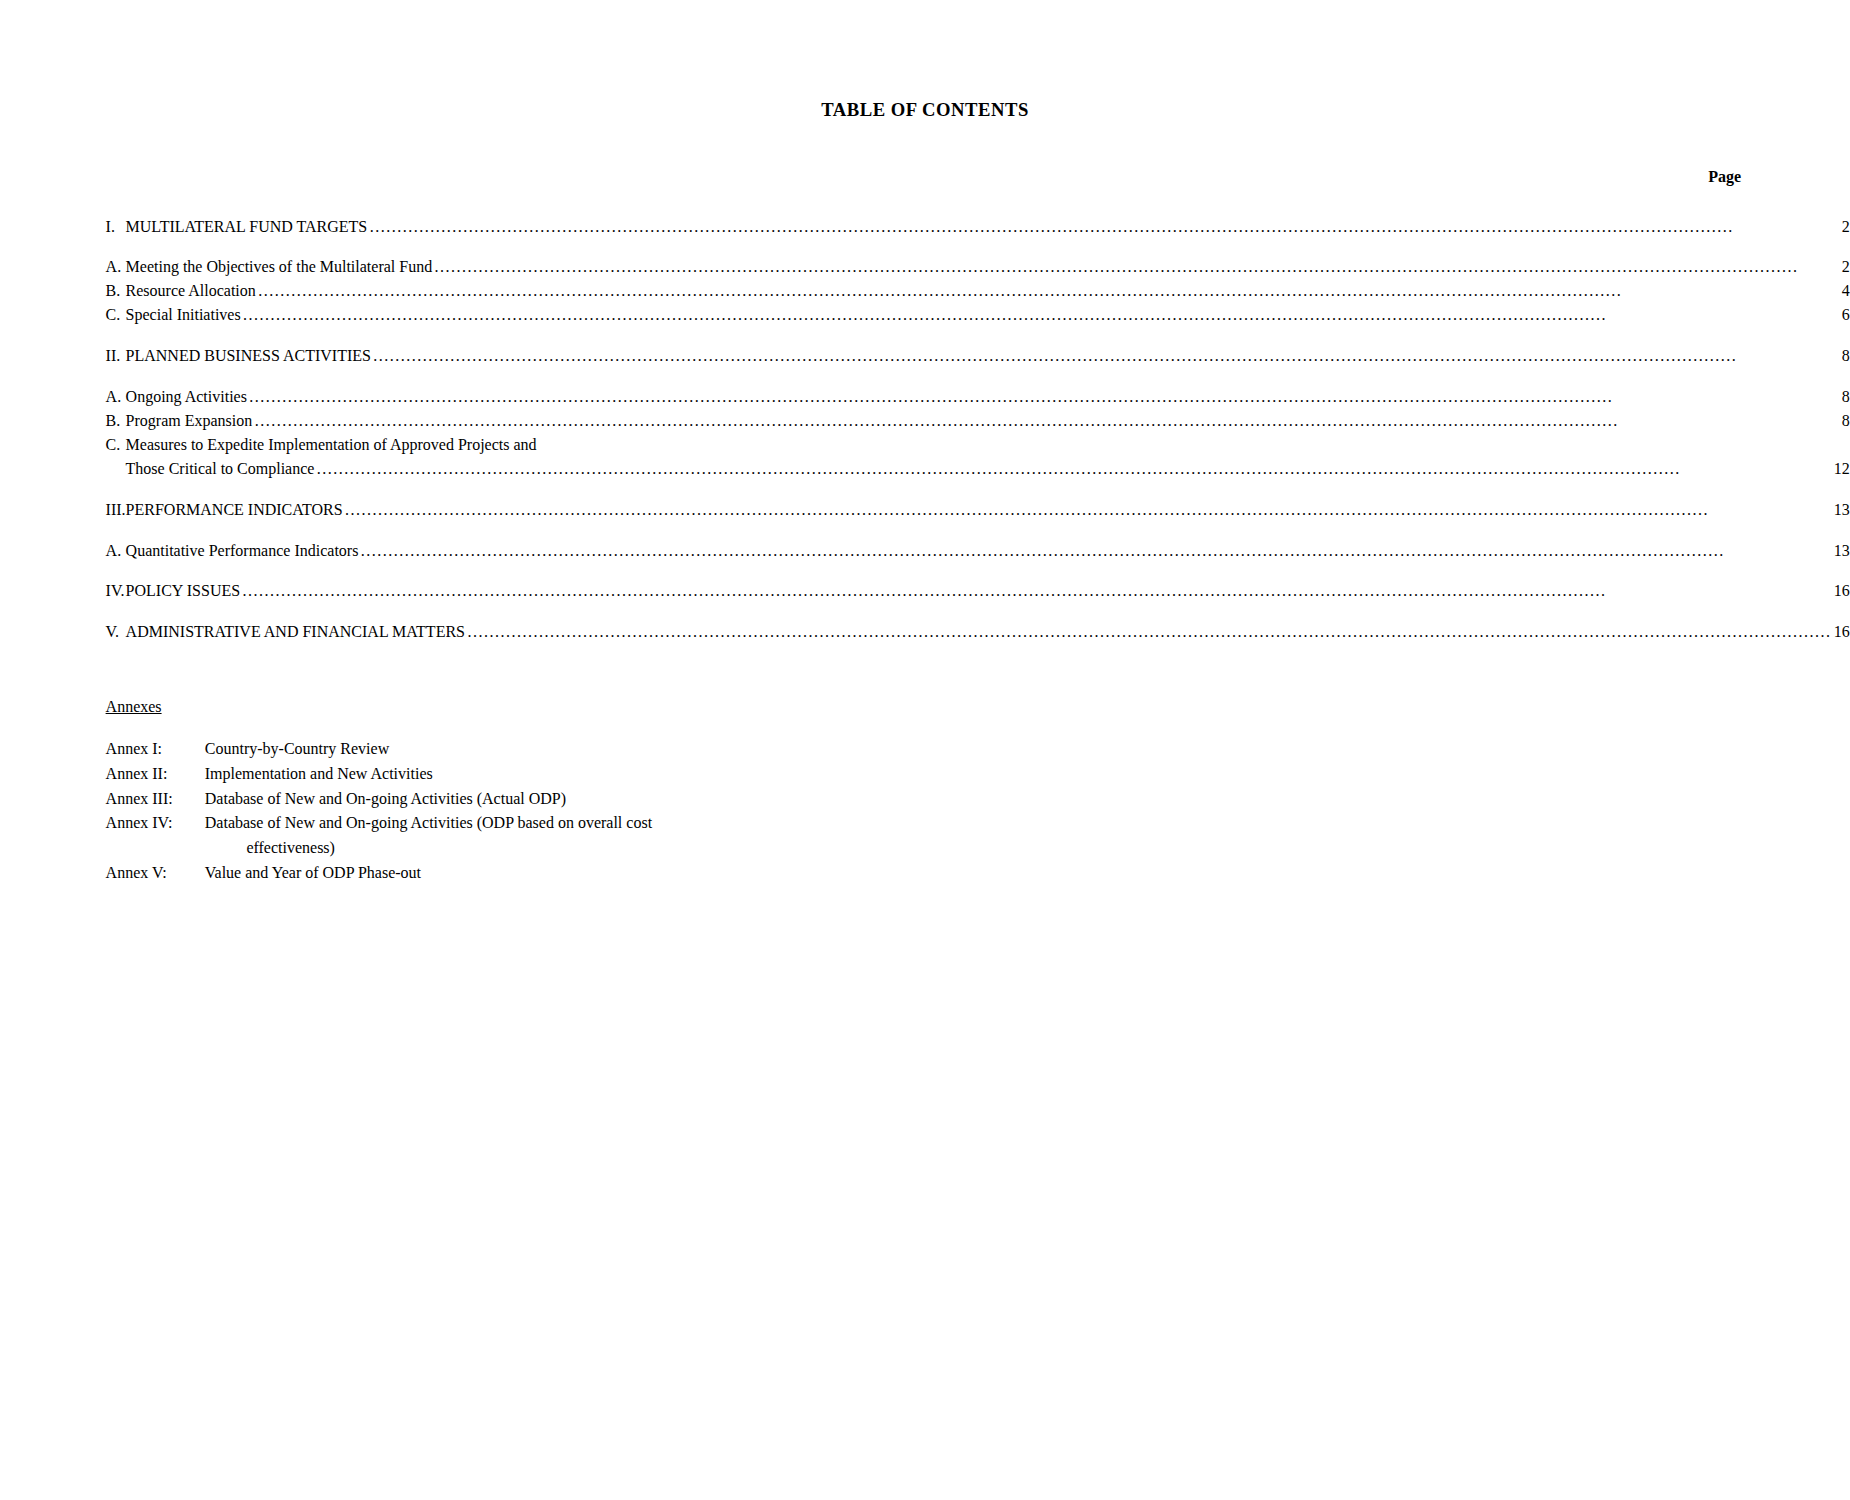TABLE OF CONTENTS
Page
| I. | MULTILATERAL FUND TARGETS 2 |
| A. | Meeting the Objectives of the Multilateral Fund 2 |
| B. | Resource Allocation 4 |
| C. | Special Initiatives 6 |
| II. | PLANNED BUSINESS ACTIVITIES 8 |
| A. | Ongoing Activities 8 |
| B. | Program Expansion 8 |
| C. | Measures to Expedite Implementation of Approved Projects and |
| | Those Critical to Compliance 12 |
| III. | PERFORMANCE INDICATORS 13 |
| A. | Quantitative Performance Indicators 13 |
| IV. | POLICY ISSUES 16 |
| V. | ADMINISTRATIVE AND FINANCIAL MATTERS 16 |
Annexes
| Annex I: | Country-by-Country Review |
| Annex II: | Implementation and New Activities |
| Annex III: | Database of New and On-going Activities (Actual ODP) |
| Annex IV: | Database of New and On-going Activities (ODP based on overall cost |
| | effectiveness) |
| Annex V: | Value and Year of ODP Phase-out |